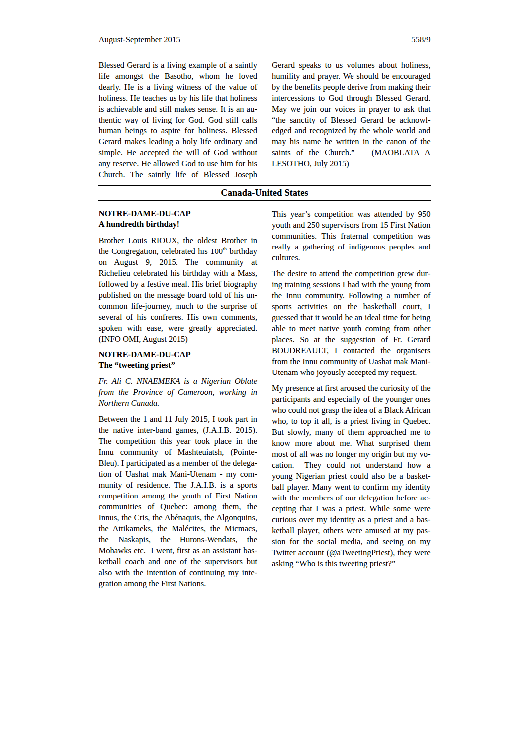August-September 2015
558/9
Blessed Gerard is a living example of a saintly life amongst the Basotho, whom he loved dearly. He is a living witness of the value of holiness. He teaches us by his life that holiness is achievable and still makes sense. It is an authentic way of living for God. God still calls human beings to aspire for holiness. Blessed Gerard makes leading a holy life ordinary and simple. He accepted the will of God without any reserve. He allowed God to use him for his Church. The saintly life of Blessed Joseph Gerard speaks to us volumes about holiness, humility and prayer. We should be encouraged by the benefits people derive from making their intercessions to God through Blessed Gerard. May we join our voices in prayer to ask that “the sanctity of Blessed Gerard be acknowledged and recognized by the whole world and may his name be written in the canon of the saints of the Church.” (MAOBLATA A LESOTHO, July 2015)
Canada-United States
NOTRE-DAME-DU-CAPA hundredth birthday!
Brother Louis RIOUX, the oldest Brother in the Congregation, celebrated his 100th birthday on August 9, 2015. The community at Richelieu celebrated his birthday with a Mass, followed by a festive meal. His brief biography published on the message board told of his uncommon life-journey, much to the surprise of several of his confreres. His own comments, spoken with ease, were greatly appreciated. (INFO OMI, August 2015)
NOTRE-DAME-DU-CAPThe “tweeting priest”
Fr. Ali C. NNAEMEKA is a Nigerian Oblate from the Province of Cameroon, working in Northern Canada.
Between the 1 and 11 July 2015, I took part in the native inter-band games, (J.A.I.B. 2015). The competition this year took place in the Innu community of Mashteuiatsh, (Pointe-Bleu). I participated as a member of the delegation of Uashat mak Mani-Utenam - my community of residence. The J.A.I.B. is a sports competition among the youth of First Nation communities of Quebec: among them, the Innus, the Cris, the Abénaquis, the Algonquins, the Attikameks, the Malécites, the Micmacs, the Naskapis, the Hurons-Wendats, the Mohawks etc. I went, first as an assistant basketball coach and one of the supervisors but also with the intention of continuing my integration among the First Nations.
This year’s competition was attended by 950 youth and 250 supervisors from 15 First Nation communities. This fraternal competition was really a gathering of indigenous peoples and cultures.
The desire to attend the competition grew during training sessions I had with the young from the Innu community. Following a number of sports activities on the basketball court, I guessed that it would be an ideal time for being able to meet native youth coming from other places. So at the suggestion of Fr. Gerard BOUDREAULT, I contacted the organisers from the Innu community of Uashat mak Mani-Utenam who joyously accepted my request.
My presence at first aroused the curiosity of the participants and especially of the younger ones who could not grasp the idea of a Black African who, to top it all, is a priest living in Quebec. But slowly, many of them approached me to know more about me. What surprised them most of all was no longer my origin but my vocation. They could not understand how a young Nigerian priest could also be a basketball player. Many went to confirm my identity with the members of our delegation before accepting that I was a priest. While some were curious over my identity as a priest and a basketball player, others were amused at my passion for the social media, and seeing on my Twitter account (@aTweetingPriest), they were asking “Who is this tweeting priest?”